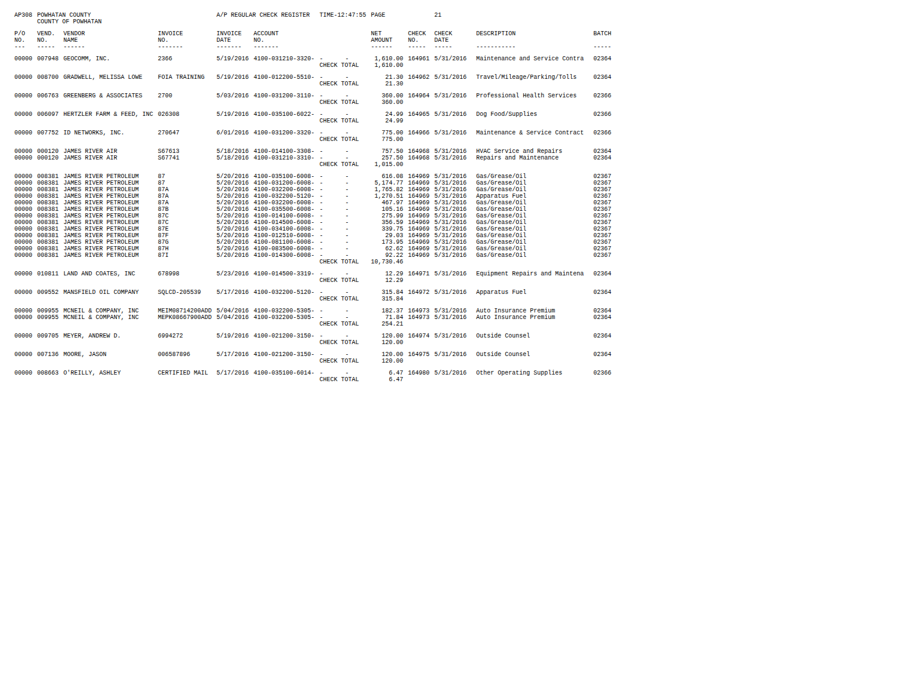| AP308 | POWHATAN COUNTY COUNTY OF POWHATAN | A/P REGULAR CHECK REGISTER | TIME-12:47:55 | PAGE | 21 | | | | |
| P/O NO. | VEND. NO. | VENDOR NAME | INVOICE NO. | INVOICE DATE | ACCOUNT NO. | | | NET AMOUNT | CHECK NO. | CHECK DATE | | DESCRIPTION | | BATCH |
| --- | ----- | ------ | ------- | ------- | ------- | | | ------ | ----- | ----- | | ----------- | | ----- |
| 00000 | 007948 | GEOCOMM, INC. | 2366 | 5/19/2016 | 4100-031210-3320- | - | - | 1,610.00 | 164961 | 5/31/2016 | | Maintenance and Service Contra | | 02364 |
| | | | | | | CHECK TOTAL | 1,610.00 | | | | | | |
| 00000 | 008700 | GRADWELL, MELISSA LOWE | FOIA TRAINING | 5/19/2016 | 4100-012200-5510- | - | - | 21.30 | 164962 | 5/31/2016 | | Travel/Mileage/Parking/Tolls | | 02364 |
| | | | | | | CHECK TOTAL | 21.30 | | | | | | |
| 00000 | 006763 | GREENBERG & ASSOCIATES | 2700 | 5/03/2016 | 4100-031200-3110- | - | - | 360.00 | 164964 | 5/31/2016 | | Professional Health Services | | 02366 |
| | | | | | | CHECK TOTAL | 360.00 | | | | | | |
| 00000 | 006097 | HERTZLER FARM & FEED, INC | 026308 | 5/19/2016 | 4100-035100-6022- | - | - | 24.99 | 164965 | 5/31/2016 | | Dog Food/Supplies | | 02366 |
| | | | | | | CHECK TOTAL | 24.99 | | | | | | |
| 00000 | 007752 | ID NETWORKS, INC. | 270647 | 6/01/2016 | 4100-031200-3320- | - | - | 775.00 | 164966 | 5/31/2016 | | Maintenance & Service Contract | | 02366 |
| | | | | | | CHECK TOTAL | 775.00 | | | | | | |
| 00000 | 000120 | JAMES RIVER AIR | S67613 | 5/18/2016 | 4100-014100-3308- | - | - | 757.50 | 164968 | 5/31/2016 | | HVAC Service and Repairs | | 02364 |
| 00000 | 000120 | JAMES RIVER AIR | S67741 | 5/18/2016 | 4100-031210-3310- | - | - | 257.50 | 164968 | 5/31/2016 | | Repairs and Maintenance | | 02364 |
| | | | | | | CHECK TOTAL | 1,015.00 | | | | | | |
| 00000 | 008381 | JAMES RIVER PETROLEUM | 87 | 5/20/2016 | 4100-035100-6008- | - | - | 616.08 | 164969 | 5/31/2016 | | Gas/Grease/Oil | | 02367 |
| 00000 | 008381 | JAMES RIVER PETROLEUM | 87 | 5/20/2016 | 4100-031200-6008- | - | - | 5,174.77 | 164969 | 5/31/2016 | | Gas/Grease/Oil | | 02367 |
| 00000 | 008381 | JAMES RIVER PETROLEUM | 87A | 5/20/2016 | 4100-032200-6008- | - | - | 1,765.82 | 164969 | 5/31/2016 | | Gas/Grease/Oil | | 02367 |
| 00000 | 008381 | JAMES RIVER PETROLEUM | 87A | 5/20/2016 | 4100-032200-5120- | - | - | 1,270.51 | 164969 | 5/31/2016 | | Apparatus Fuel | | 02367 |
| 00000 | 008381 | JAMES RIVER PETROLEUM | 87A | 5/20/2016 | 4100-032200-6008- | - | - | 467.97 | 164969 | 5/31/2016 | | Gas/Grease/Oil | | 02367 |
| 00000 | 008381 | JAMES RIVER PETROLEUM | 87B | 5/20/2016 | 4100-035500-6008- | - | - | 105.16 | 164969 | 5/31/2016 | | Gas/Grease/Oil | | 02367 |
| 00000 | 008381 | JAMES RIVER PETROLEUM | 87C | 5/20/2016 | 4100-014100-6008- | - | - | 275.99 | 164969 | 5/31/2016 | | Gas/Grease/Oil | | 02367 |
| 00000 | 008381 | JAMES RIVER PETROLEUM | 87C | 5/20/2016 | 4100-014500-6008- | - | - | 356.59 | 164969 | 5/31/2016 | | Gas/Grease/Oil | | 02367 |
| 00000 | 008381 | JAMES RIVER PETROLEUM | 87E | 5/20/2016 | 4100-034100-6008- | - | - | 339.75 | 164969 | 5/31/2016 | | Gas/Grease/Oil | | 02367 |
| 00000 | 008381 | JAMES RIVER PETROLEUM | 87F | 5/20/2016 | 4100-012510-6008- | - | - | 29.03 | 164969 | 5/31/2016 | | Gas/Grease/Oil | | 02367 |
| 00000 | 008381 | JAMES RIVER PETROLEUM | 87G | 5/20/2016 | 4100-081100-6008- | - | - | 173.95 | 164969 | 5/31/2016 | | Gas/Grease/Oil | | 02367 |
| 00000 | 008381 | JAMES RIVER PETROLEUM | 87H | 5/20/2016 | 4100-083500-6008- | - | - | 62.62 | 164969 | 5/31/2016 | | Gas/Grease/Oil | | 02367 |
| 00000 | 008381 | JAMES RIVER PETROLEUM | 87I | 5/20/2016 | 4100-014300-6008- | - | - | 92.22 | 164969 | 5/31/2016 | | Gas/Grease/Oil | | 02367 |
| | | | | | | CHECK TOTAL | 10,730.46 | | | | | | |
| 00000 | 010811 | LAND AND COATES, INC | 678998 | 5/23/2016 | 4100-014500-3319- | - | - | 12.29 | 164971 | 5/31/2016 | | Equipment Repairs and Maintena | | 02364 |
| | | | | | | CHECK TOTAL | 12.29 | | | | | | |
| 00000 | 009552 | MANSFIELD OIL COMPANY | SQLCD-205539 | 5/17/2016 | 4100-032200-5120- | - | - | 315.84 | 164972 | 5/31/2016 | | Apparatus Fuel | | 02364 |
| | | | | | | CHECK TOTAL | 315.84 | | | | | | |
| 00000 | 009955 | MCNEIL & COMPANY, INC | MEIM08714200ADD | 5/04/2016 | 4100-032200-5305- | - | - | 182.37 | 164973 | 5/31/2016 | | Auto Insurance Premium | | 02364 |
| 00000 | 009955 | MCNEIL & COMPANY, INC | MEPK08667900ADD | 5/04/2016 | 4100-032200-5305- | - | - | 71.84 | 164973 | 5/31/2016 | | Auto Insurance Premium | | 02364 |
| | | | | | | CHECK TOTAL | 254.21 | | | | | | |
| 00000 | 009705 | MEYER, ANDREW D. | 6994272 | 5/19/2016 | 4100-021200-3150- | - | - | 120.00 | 164974 | 5/31/2016 | | Outside Counsel | | 02364 |
| | | | | | | CHECK TOTAL | 120.00 | | | | | | |
| 00000 | 007136 | MOORE, JASON | 006587896 | 5/17/2016 | 4100-021200-3150- | - | - | 120.00 | 164975 | 5/31/2016 | | Outside Counsel | | 02364 |
| | | | | | | CHECK TOTAL | 120.00 | | | | | | |
| 00000 | 008663 | O'REILLY, ASHLEY | CERTIFIED MAIL | 5/17/2016 | 4100-035100-6014- | - | - | 6.47 | 164980 | 5/31/2016 | | Other Operating Supplies | | 02366 |
| | | | | | | CHECK TOTAL | 6.47 | | | | | | |